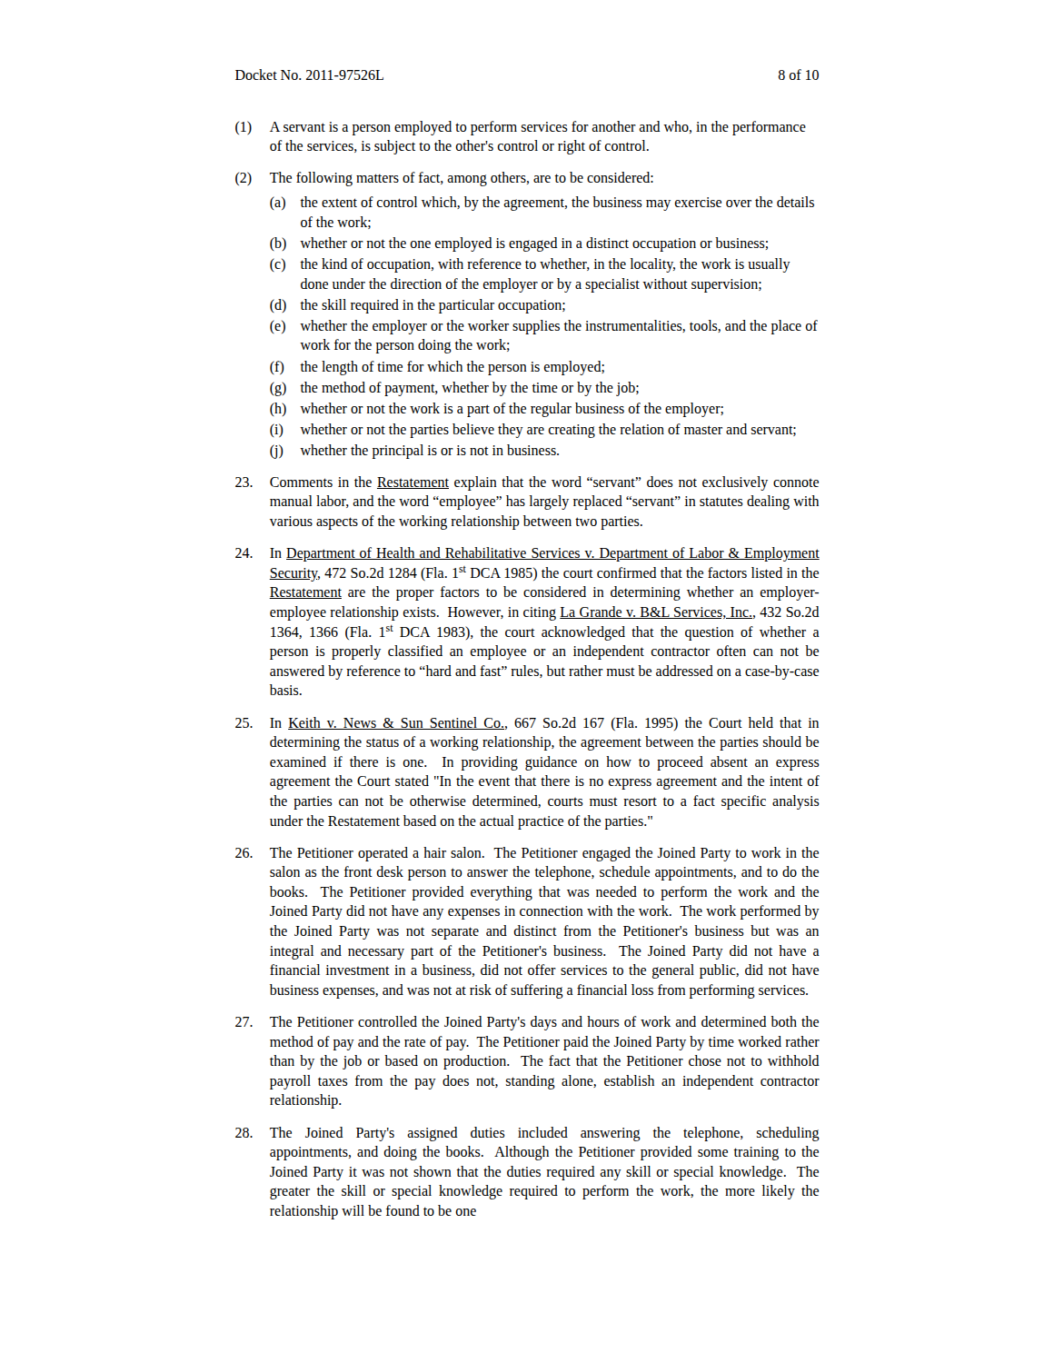Docket No. 2011-97526L
8 of 10
(1) A servant is a person employed to perform services for another and who, in the performance of the services, is subject to the other's control or right of control.
(2) The following matters of fact, among others, are to be considered:
(a) the extent of control which, by the agreement, the business may exercise over the details of the work;
(b) whether or not the one employed is engaged in a distinct occupation or business;
(c) the kind of occupation, with reference to whether, in the locality, the work is usually done under the direction of the employer or by a specialist without supervision;
(d) the skill required in the particular occupation;
(e) whether the employer or the worker supplies the instrumentalities, tools, and the place of work for the person doing the work;
(f) the length of time for which the person is employed;
(g) the method of payment, whether by the time or by the job;
(h) whether or not the work is a part of the regular business of the employer;
(i) whether or not the parties believe they are creating the relation of master and servant;
(j) whether the principal is or is not in business.
23. Comments in the Restatement explain that the word “servant” does not exclusively connote manual labor, and the word “employee” has largely replaced “servant” in statutes dealing with various aspects of the working relationship between two parties.
24. In Department of Health and Rehabilitative Services v. Department of Labor & Employment Security, 472 So.2d 1284 (Fla. 1st DCA 1985) the court confirmed that the factors listed in the Restatement are the proper factors to be considered in determining whether an employer-employee relationship exists. However, in citing La Grande v. B&L Services, Inc., 432 So.2d 1364, 1366 (Fla. 1st DCA 1983), the court acknowledged that the question of whether a person is properly classified an employee or an independent contractor often can not be answered by reference to “hard and fast” rules, but rather must be addressed on a case-by-case basis.
25. In Keith v. News & Sun Sentinel Co., 667 So.2d 167 (Fla. 1995) the Court held that in determining the status of a working relationship, the agreement between the parties should be examined if there is one. In providing guidance on how to proceed absent an express agreement the Court stated "In the event that there is no express agreement and the intent of the parties can not be otherwise determined, courts must resort to a fact specific analysis under the Restatement based on the actual practice of the parties."
26. The Petitioner operated a hair salon. The Petitioner engaged the Joined Party to work in the salon as the front desk person to answer the telephone, schedule appointments, and to do the books. The Petitioner provided everything that was needed to perform the work and the Joined Party did not have any expenses in connection with the work. The work performed by the Joined Party was not separate and distinct from the Petitioner's business but was an integral and necessary part of the Petitioner's business. The Joined Party did not have a financial investment in a business, did not offer services to the general public, did not have business expenses, and was not at risk of suffering a financial loss from performing services.
27. The Petitioner controlled the Joined Party's days and hours of work and determined both the method of pay and the rate of pay. The Petitioner paid the Joined Party by time worked rather than by the job or based on production. The fact that the Petitioner chose not to withhold payroll taxes from the pay does not, standing alone, establish an independent contractor relationship.
28. The Joined Party's assigned duties included answering the telephone, scheduling appointments, and doing the books. Although the Petitioner provided some training to the Joined Party it was not shown that the duties required any skill or special knowledge. The greater the skill or special knowledge required to perform the work, the more likely the relationship will be found to be one